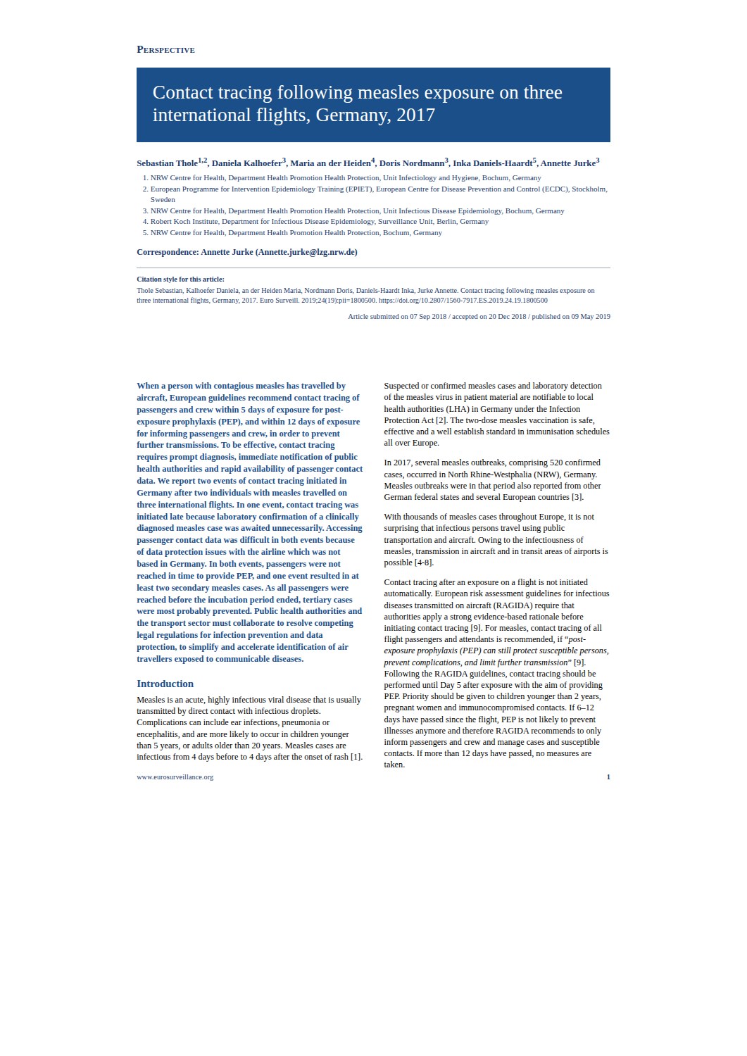Perspective
Contact tracing following measles exposure on three international flights, Germany, 2017
Sebastian Thole1,2, Daniela Kalhoefer3, Maria an der Heiden4, Doris Nordmann3, Inka Daniels-Haardt5, Annette Jurke3
NRW Centre for Health, Department Health Promotion Health Protection, Unit Infectiology and Hygiene, Bochum, Germany
European Programme for Intervention Epidemiology Training (EPIET), European Centre for Disease Prevention and Control (ECDC), Stockholm, Sweden
NRW Centre for Health, Department Health Promotion Health Protection, Unit Infectious Disease Epidemiology, Bochum, Germany
Robert Koch Institute, Department for Infectious Disease Epidemiology, Surveillance Unit, Berlin, Germany
NRW Centre for Health, Department Health Promotion Health Protection, Bochum, Germany
Correspondence: Annette Jurke (Annette.jurke@lzg.nrw.de)
Citation style for this article:
Thole Sebastian, Kalhoefer Daniela, an der Heiden Maria, Nordmann Doris, Daniels-Haardt Inka, Jurke Annette. Contact tracing following measles exposure on three international flights, Germany, 2017. Euro Surveill. 2019;24(19):pii=1800500. https://doi.org/10.2807/1560-7917.ES.2019.24.19.1800500
Article submitted on 07 Sep 2018 / accepted on 20 Dec 2018 / published on 09 May 2019
When a person with contagious measles has travelled by aircraft, European guidelines recommend contact tracing of passengers and crew within 5 days of exposure for post-exposure prophylaxis (PEP), and within 12 days of exposure for informing passengers and crew, in order to prevent further transmissions. To be effective, contact tracing requires prompt diagnosis, immediate notification of public health authorities and rapid availability of passenger contact data. We report two events of contact tracing initiated in Germany after two individuals with measles travelled on three international flights. In one event, contact tracing was initiated late because laboratory confirmation of a clinically diagnosed measles case was awaited unnecessarily. Accessing passenger contact data was difficult in both events because of data protection issues with the airline which was not based in Germany. In both events, passengers were not reached in time to provide PEP, and one event resulted in at least two secondary measles cases. As all passengers were reached before the incubation period ended, tertiary cases were most probably prevented. Public health authorities and the transport sector must collaborate to resolve competing legal regulations for infection prevention and data protection, to simplify and accelerate identification of air travellers exposed to communicable diseases.
Introduction
Measles is an acute, highly infectious viral disease that is usually transmitted by direct contact with infectious droplets. Complications can include ear infections, pneumonia or encephalitis, and are more likely to occur in children younger than 5 years, or adults older than 20 years. Measles cases are infectious from 4 days before to 4 days after the onset of rash [1]. Suspected or confirmed measles cases and laboratory detection of the measles virus in patient material are notifiable to local health authorities (LHA) in Germany under the Infection Protection Act [2]. The two-dose measles vaccination is safe, effective and a well establish standard in immunisation schedules all over Europe.
In 2017, several measles outbreaks, comprising 520 confirmed cases, occurred in North Rhine-Westphalia (NRW), Germany. Measles outbreaks were in that period also reported from other German federal states and several European countries [3].
With thousands of measles cases throughout Europe, it is not surprising that infectious persons travel using public transportation and aircraft. Owing to the infectiousness of measles, transmission in aircraft and in transit areas of airports is possible [4-8].
Contact tracing after an exposure on a flight is not initiated automatically. European risk assessment guidelines for infectious diseases transmitted on aircraft (RAGIDA) require that authorities apply a strong evidence-based rationale before initiating contact tracing [9]. For measles, contact tracing of all flight passengers and attendants is recommended, if “post-exposure prophylaxis (PEP) can still protect susceptible persons, prevent complications, and limit further transmission” [9]. Following the RAGIDA guidelines, contact tracing should be performed until Day 5 after exposure with the aim of providing PEP. Priority should be given to children younger than 2 years, pregnant women and immunocompromised contacts. If 6–12 days have passed since the flight, PEP is not likely to prevent illnesses anymore and therefore RAGIDA recommends to only inform passengers and crew and manage cases and susceptible contacts. If more than 12 days have passed, no measures are taken.
www.eurosurveillance.org 1